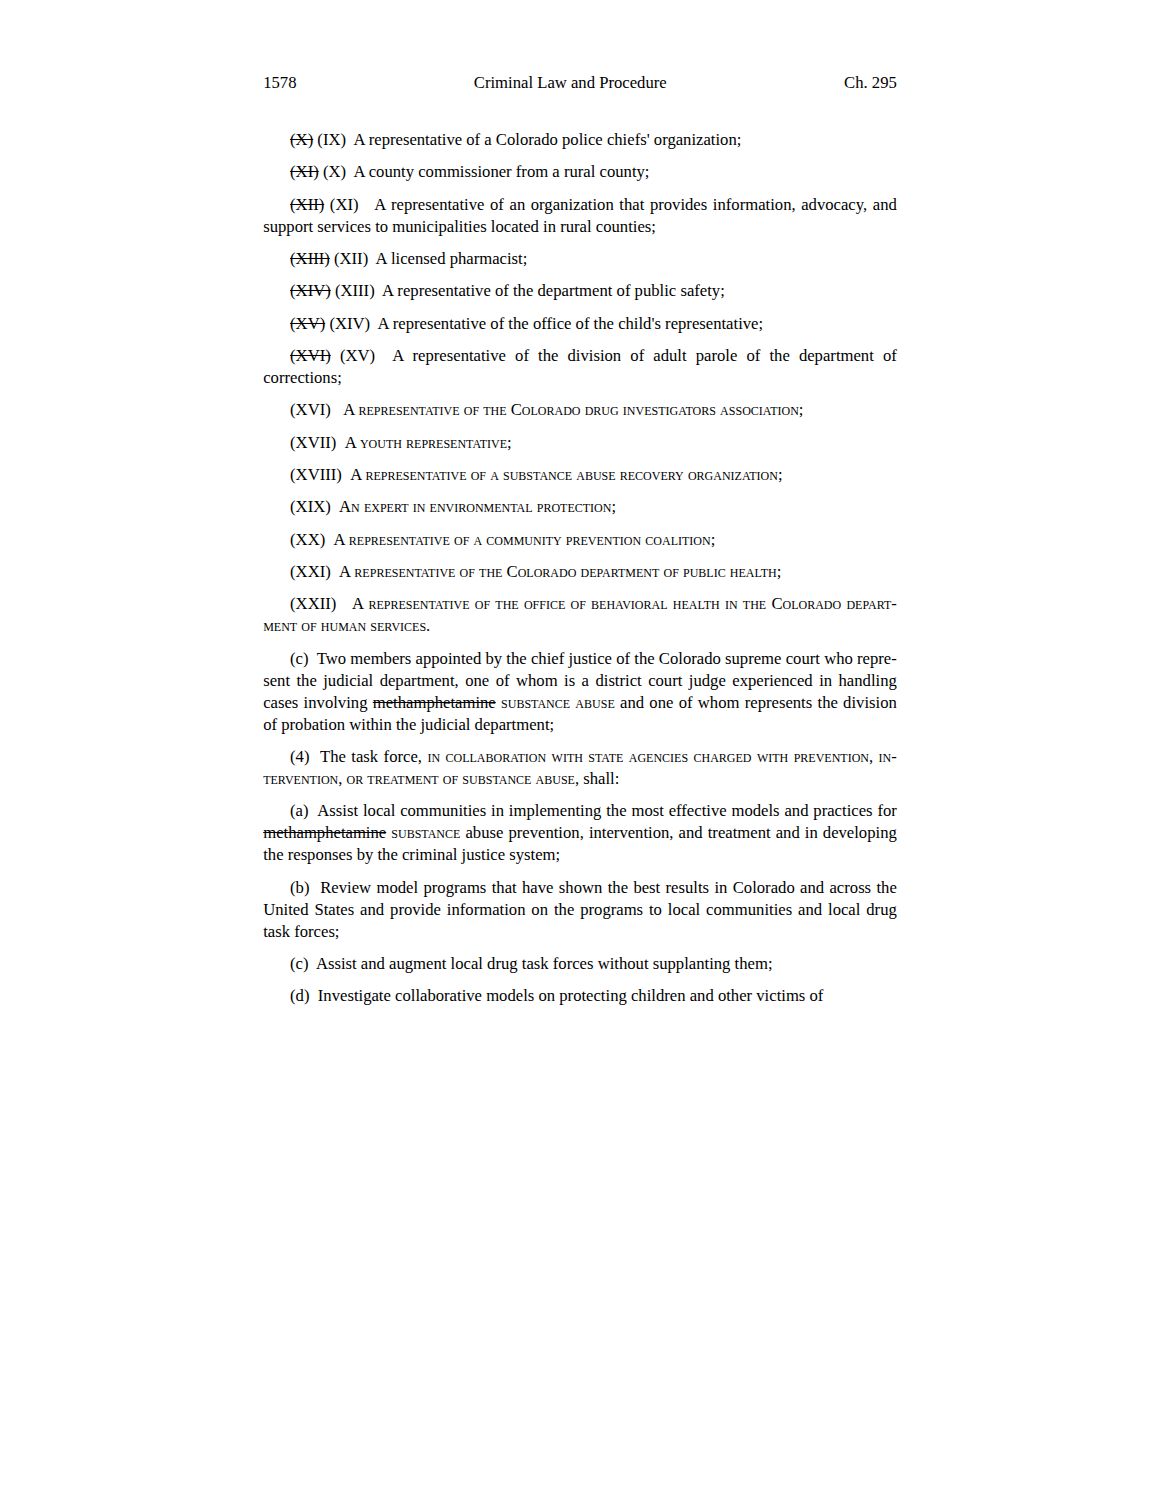1578 Criminal Law and Procedure Ch. 295
(X) (IX) A representative of a Colorado police chiefs' organization;
(XI) (X) A county commissioner from a rural county;
(XII) (XI) A representative of an organization that provides information, advocacy, and support services to municipalities located in rural counties;
(XIII) (XII) A licensed pharmacist;
(XIV) (XIII) A representative of the department of public safety;
(XV) (XIV) A representative of the office of the child's representative;
(XVI) (XV) A representative of the division of adult parole of the department of corrections;
(XVI) A representative of the Colorado drug investigators association;
(XVII) A youth representative;
(XVIII) A representative of a substance abuse recovery organization;
(XIX) An expert in environmental protection;
(XX) A representative of a community prevention coalition;
(XXI) A representative of the Colorado department of public health;
(XXII) A representative of the office of behavioral health in the Colorado department of human services.
(c) Two members appointed by the chief justice of the Colorado supreme court who represent the judicial department, one of whom is a district court judge experienced in handling cases involving methamphetamine substance abuse and one of whom represents the division of probation within the judicial department;
(4) The task force, in collaboration with state agencies charged with prevention, intervention, or treatment of substance abuse, shall:
(a) Assist local communities in implementing the most effective models and practices for methamphetamine substance abuse prevention, intervention, and treatment and in developing the responses by the criminal justice system;
(b) Review model programs that have shown the best results in Colorado and across the United States and provide information on the programs to local communities and local drug task forces;
(c) Assist and augment local drug task forces without supplanting them;
(d) Investigate collaborative models on protecting children and other victims of